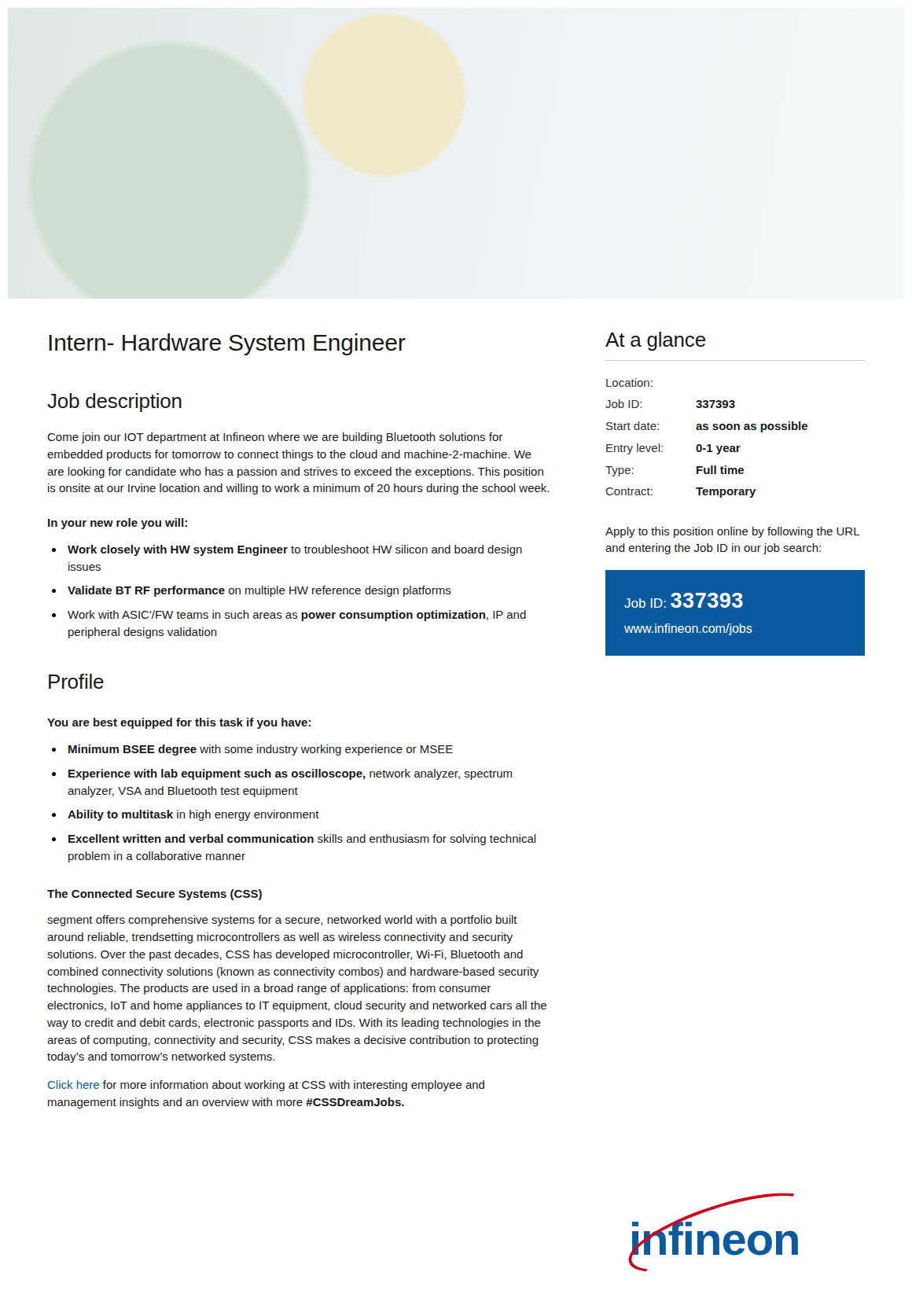Intern- Hardware System Engineer
Job description
Come join our IOT department at Infineon where we are building Bluetooth solutions for embedded products for tomorrow to connect things to the cloud and machine-2-machine. We are looking for candidate who has a passion and strives to exceed the exceptions. This position is onsite at our Irvine location and willing to work a minimum of 20 hours during the school week.
In your new role you will:
Work closely with HW system Engineer to troubleshoot HW silicon and board design issues
Validate BT RF performance on multiple HW reference design platforms
Work with ASIC'/FW teams in such areas as power consumption optimization, IP and peripheral designs validation
Profile
You are best equipped for this task if you have:
Minimum BSEE degree with some industry working experience or MSEE
Experience with lab equipment such as oscilloscope, network analyzer, spectrum analyzer, VSA and Bluetooth test equipment
Ability to multitask in high energy environment
Excellent written and verbal communication skills and enthusiasm for solving technical problem in a collaborative manner
The Connected Secure Systems (CSS)
segment offers comprehensive systems for a secure, networked world with a portfolio built around reliable, trendsetting microcontrollers as well as wireless connectivity and security solutions. Over the past decades, CSS has developed microcontroller, Wi-Fi, Bluetooth and combined connectivity solutions (known as connectivity combos) and hardware-based security technologies. The products are used in a broad range of applications: from consumer electronics, IoT and home appliances to IT equipment, cloud security and networked cars all the way to credit and debit cards, electronic passports and IDs. With its leading technologies in the areas of computing, connectivity and security, CSS makes a decisive contribution to protecting today’s and tomorrow’s networked systems.
Click here for more information about working at CSS with interesting employee and management insights and an overview with more #CSSDreamJobs.
At a glance
| Location: | |
| Job ID: | 337393 |
| Start date: | as soon as possible |
| Entry level: | 0-1 year |
| Type: | Full time |
| Contract: | Temporary |
Apply to this position online by following the URL and entering the Job ID in our job search:
Job ID: 337393
www.infineon.com/jobs
infineon